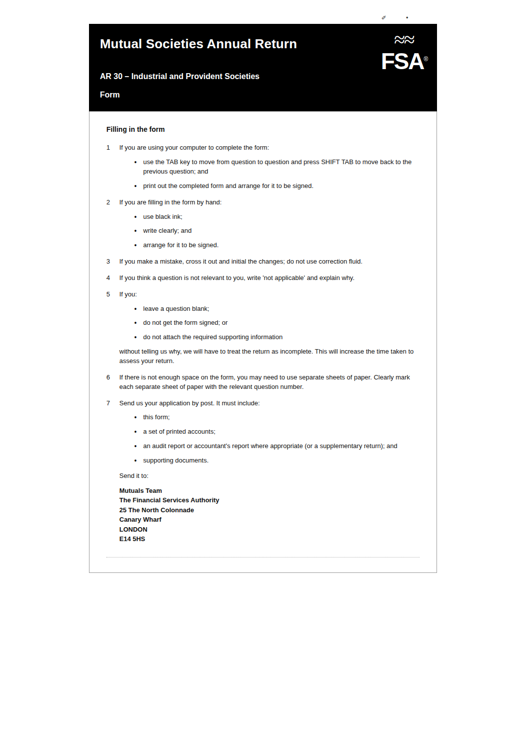✐ •
≈≈
FSA®
Mutual Societies Annual Return
AR 30 – Industrial and Provident Societies
Form
Filling in the form
If you are using your computer to complete the form:
use the TAB key to move from question to question and press SHIFT TAB to move back to the previous question; and
print out the completed form and arrange for it to be signed.
If you are filling in the form by hand:
use black ink;
write clearly; and
arrange for it to be signed.
If you make a mistake, cross it out and initial the changes; do not use correction fluid.
If you think a question is not relevant to you, write 'not applicable' and explain why.
If you:
leave a question blank;
do not get the form signed; or
do not attach the required supporting information
without telling us why, we will have to treat the return as incomplete. This will increase the time taken to assess your return.
If there is not enough space on the form, you may need to use separate sheets of paper. Clearly mark each separate sheet of paper with the relevant question number.
Send us your application by post. It must include:
this form;
a set of printed accounts;
an audit report or accountant's report where appropriate (or a supplementary return); and
supporting documents.
Send it to:
Mutuals Team
The Financial Services Authority
25 The North Colonnade
Canary Wharf
LONDON
E14 5HS